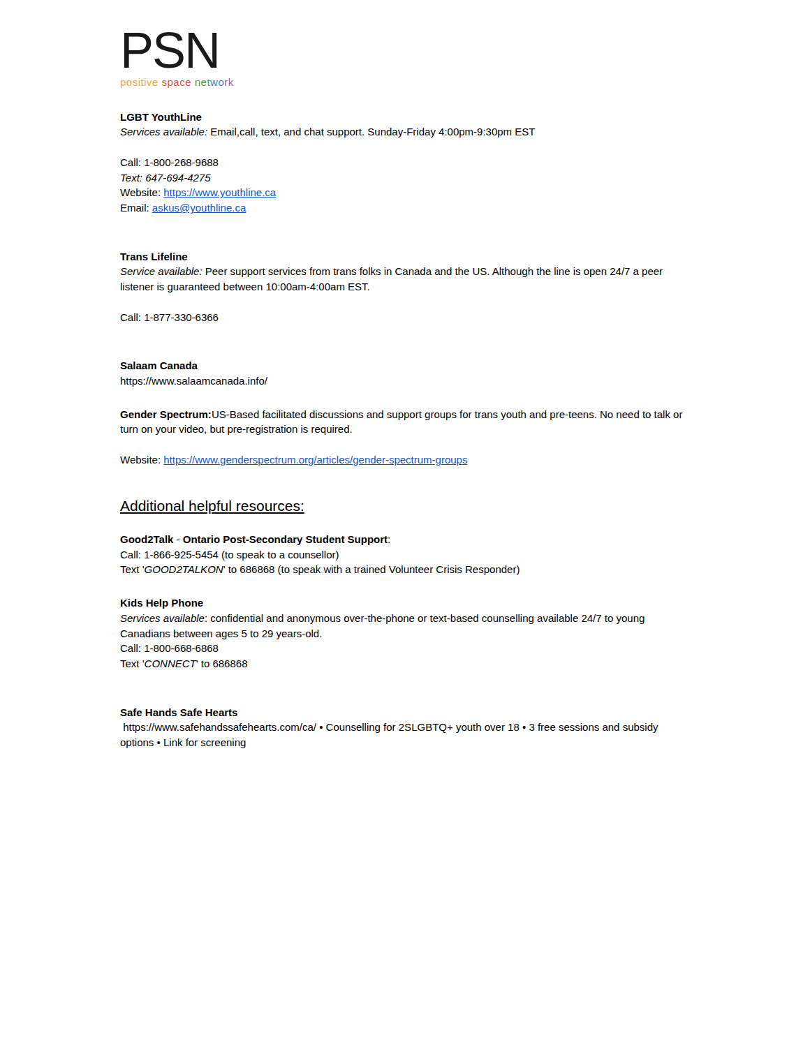PSN
positive space net wo rk
LGBT YouthLine
Services available: Email,call, text, and chat support. Sunday-Friday 4:00pm-9:30pm EST
Call: 1-800-268-9688
Text: 647-694-4275
Website: https://www.youthline.ca
Email: askus@youthline.ca
Trans Lifeline
Service available: Peer support services from trans folks in Canada and the US. Although the line is open 24/7 a peer listener is guaranteed between 10:00am-4:00am EST.
Call: 1-877-330-6366
Salaam Canada
https://www.salaamcanada.info/
Gender Spectrum:
US-Based facilitated discussions and support groups for trans youth and pre-teens. No need to talk or turn on your video, but pre-registration is required.
Website: https://www.genderspectrum.org/articles/gender-spectrum-groups
Additional helpful resources:
Good2Talk
-
Ontario Post-Secondary Student Support
:
Call: 1-866-925-5454 (to speak to a counsellor)
Text 'GOOD2TALKON' to 686868 (to speak with a trained Volunteer Crisis Responder)
Kids Help Phone
Services available: confidential and anonymous over-the-phone or text-based counselling available 24/7 to young Canadians between ages 5 to 29 years-old.
Call: 1-800-668-6868
Text 'CONNECT' to 686868
Safe Hands Safe Hearts
https://www.safehandssafehearts.com/ca/ • Counselling for 2SLGBTQ+ youth over 18 • 3 free sessions and subsidy options • Link for screening